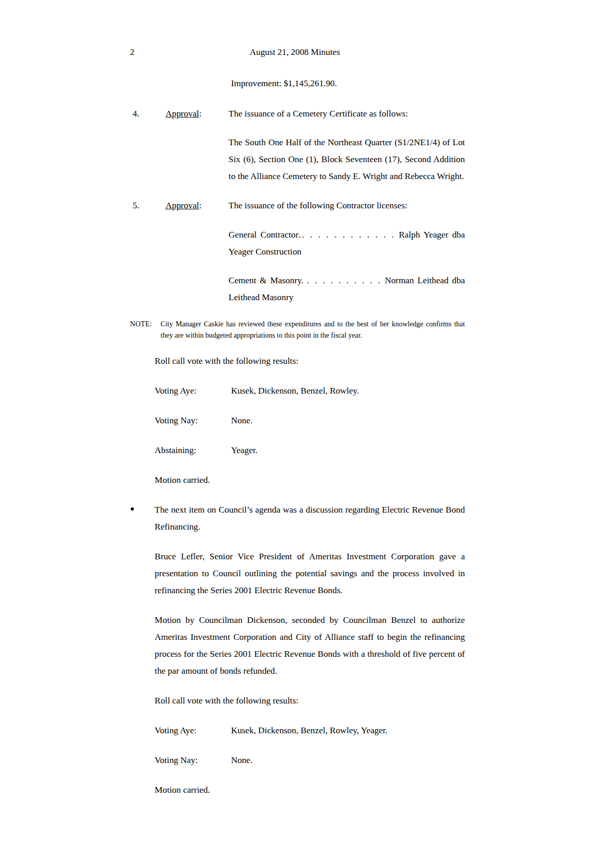2
August 21, 2008 Minutes
Improvement: $1,145,261.90.
4.
Approval:
The issuance of a Cemetery Certificate as follows:
The South One Half of the Northeast Quarter (S1/2NE1/4) of Lot Six (6), Section One (1), Block Seventeen (17), Second Addition to the Alliance Cemetery to Sandy E. Wright and Rebecca Wright.
5.
Approval:
The issuance of the following Contractor licenses:
General Contractor.. . . . . . . . . . . . Ralph Yeager dba Yeager Construction
Cement & Masonry. . . . . . . . . . . Norman Leithead dba Leithead Masonry
NOTE:
City Manager Caskie has reviewed these expenditures and to the best of her knowledge confirms that they are within budgeted appropriations to this point in the fiscal year.
Roll call vote with the following results:
Voting Aye:
Kusek, Dickenson, Benzel, Rowley.
Voting Nay:
None.
Abstaining:
Yeager.
Motion carried.
●
The next item on Council’s agenda was a discussion regarding Electric Revenue Bond Refinancing.
Bruce Lefler, Senior Vice President of Ameritas Investment Corporation gave a presentation to Council outlining the potential savings and the process involved in refinancing the Series 2001 Electric Revenue Bonds.
Motion by Councilman Dickenson, seconded by Councilman Benzel to authorize Ameritas Investment Corporation and City of Alliance staff to begin the refinancing process for the Series 2001 Electric Revenue Bonds with a threshold of five percent of the par amount of bonds refunded.
Roll call vote with the following results:
Voting Aye:
Kusek, Dickenson, Benzel, Rowley, Yeager.
Voting Nay:
None.
Motion carried.